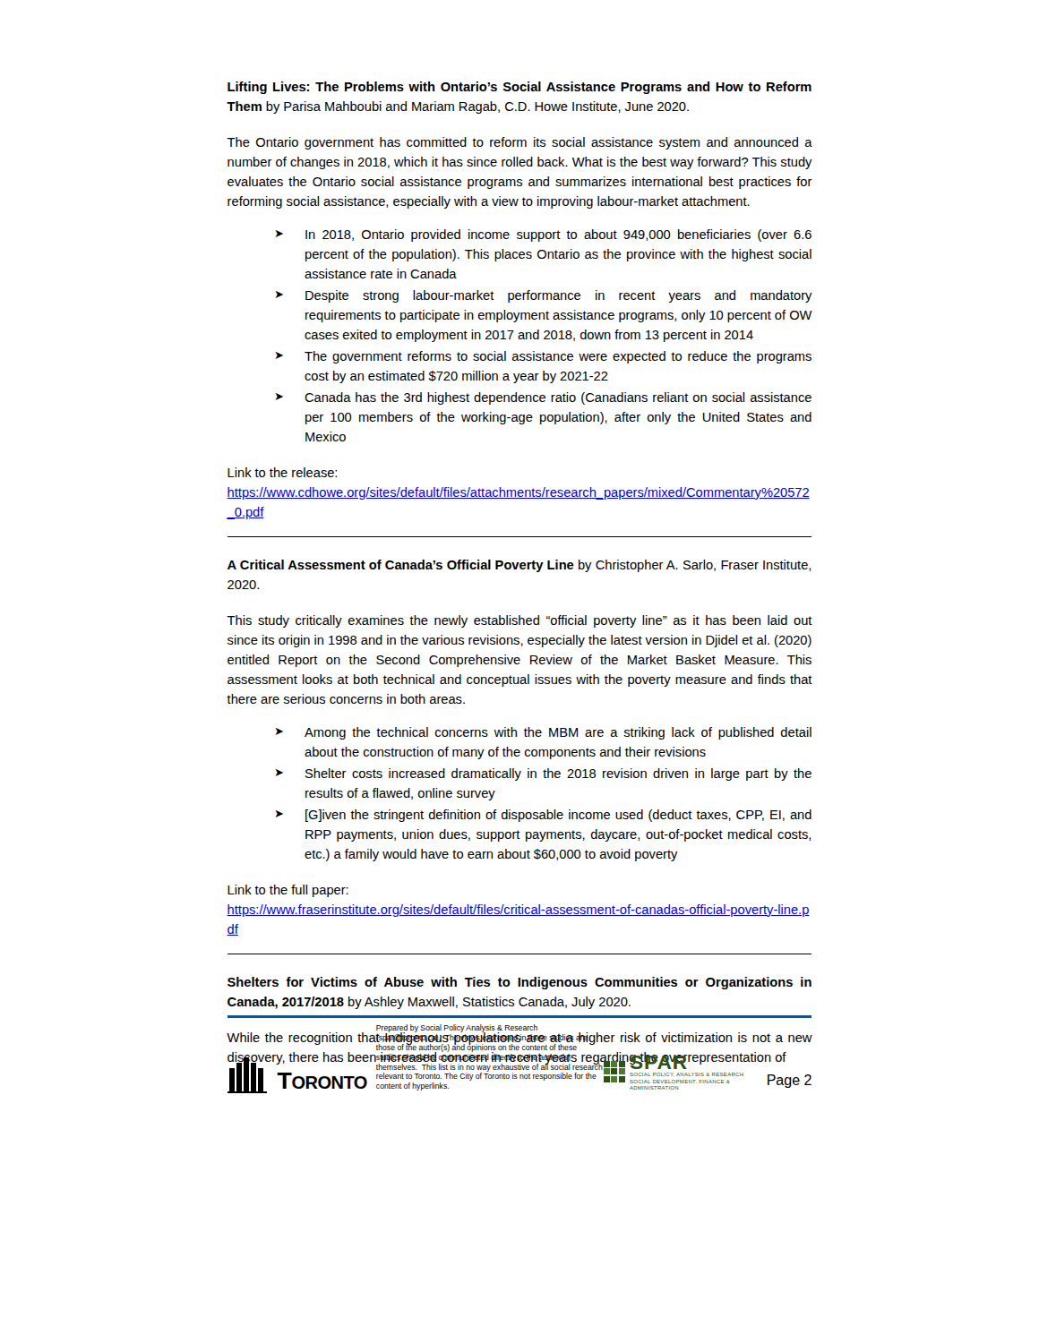Lifting Lives: The Problems with Ontario’s Social Assistance Programs and How to Reform Them by Parisa Mahboubi and Mariam Ragab, C.D. Howe Institute, June 2020.
The Ontario government has committed to reform its social assistance system and announced a number of changes in 2018, which it has since rolled back. What is the best way forward? This study evaluates the Ontario social assistance programs and summarizes international best practices for reforming social assistance, especially with a view to improving labour-market attachment.
In 2018, Ontario provided income support to about 949,000 beneficiaries (over 6.6 percent of the population). This places Ontario as the province with the highest social assistance rate in Canada
Despite strong labour-market performance in recent years and mandatory requirements to participate in employment assistance programs, only 10 percent of OW cases exited to employment in 2017 and 2018, down from 13 percent in 2014
The government reforms to social assistance were expected to reduce the programs cost by an estimated $720 million a year by 2021-22
Canada has the 3rd highest dependence ratio (Canadians reliant on social assistance per 100 members of the working-age population), after only the United States and Mexico
Link to the release:
https://www.cdhowe.org/sites/default/files/attachments/research_papers/mixed/Commentary%20572_0.pdf
A Critical Assessment of Canada’s Official Poverty Line by Christopher A. Sarlo, Fraser Institute, 2020.
This study critically examines the newly established “official poverty line” as it has been laid out since its origin in 1998 and in the various revisions, especially the latest version in Djidel et al. (2020) entitled Report on the Second Comprehensive Review of the Market Basket Measure. This assessment looks at both technical and conceptual issues with the poverty measure and finds that there are serious concerns in both areas.
Among the technical concerns with the MBM are a striking lack of published detail about the construction of many of the components and their revisions
Shelter costs increased dramatically in the 2018 revision driven in large part by the results of a flawed, online survey
[G]iven the stringent definition of disposable income used (deduct taxes, CPP, EI, and RPP payments, union dues, support payments, daycare, out-of-pocket medical costs, etc.) a family would have to earn about $60,000 to avoid poverty
Link to the full paper:
https://www.fraserinstitute.org/sites/default/files/critical-assessment-of-canadas-official-poverty-line.pdf
Shelters for Victims of Abuse with Ties to Indigenous Communities or Organizations in Canada, 2017/2018 by Ashley Maxwell, Statistics Canada, July 2020.
While the recognition that Indigenous populations are at a higher risk of victimization is not a new discovery, there has been increased concern in recent years regarding the overrepresentation of
TORONTO
Prepared by Social Policy Analysis & Research (spar@toronto.ca). The views expressed in these studies are those of the author(s) and opinions on the content of these studies should be communicated directly to the author(s) themselves. This list is in no way exhaustive of all social research relevant to Toronto. The City of Toronto is not responsible for the content of hyperlinks.
SPAR
SOCIAL POLICY, ANALYSIS & RESEARCH
SOCIAL DEVELOPMENT, FINANCE & ADMINISTRATION
Page 2